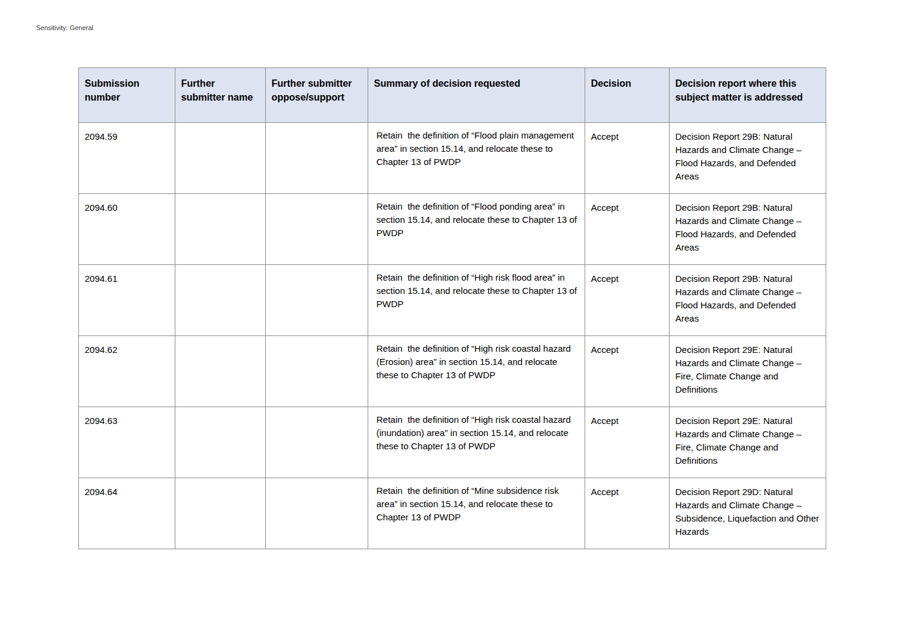Sensitivity: General
| Submission number | Further submitter name | Further submitter oppose/support | Summary of decision requested | Decision | Decision report where this subject matter is addressed |
| --- | --- | --- | --- | --- | --- |
| 2094.59 | | | Retain the definition of “Flood plain management area” in section 15.14, and relocate these to Chapter 13 of PWDP | Accept | Decision Report 29B: Natural Hazards and Climate Change – Flood Hazards, and Defended Areas |
| 2094.60 | | | Retain the definition of “Flood ponding area” in section 15.14, and relocate these to Chapter 13 of PWDP | Accept | Decision Report 29B: Natural Hazards and Climate Change – Flood Hazards, and Defended Areas |
| 2094.61 | | | Retain the definition of “High risk flood area” in section 15.14, and relocate these to Chapter 13 of PWDP | Accept | Decision Report 29B: Natural Hazards and Climate Change – Flood Hazards, and Defended Areas |
| 2094.62 | | | Retain the definition of “High risk coastal hazard (Erosion) area” in section 15.14, and relocate these to Chapter 13 of PWDP | Accept | Decision Report 29E: Natural Hazards and Climate Change – Fire, Climate Change and Definitions |
| 2094.63 | | | Retain the definition of “High risk coastal hazard (inundation) area” in section 15.14, and relocate these to Chapter 13 of PWDP | Accept | Decision Report 29E: Natural Hazards and Climate Change – Fire, Climate Change and Definitions |
| 2094.64 | | | Retain the definition of “Mine subsidence risk area” in section 15.14, and relocate these to Chapter 13 of PWDP | Accept | Decision Report 29D: Natural Hazards and Climate Change – Subsidence, Liquefaction and Other Hazards |